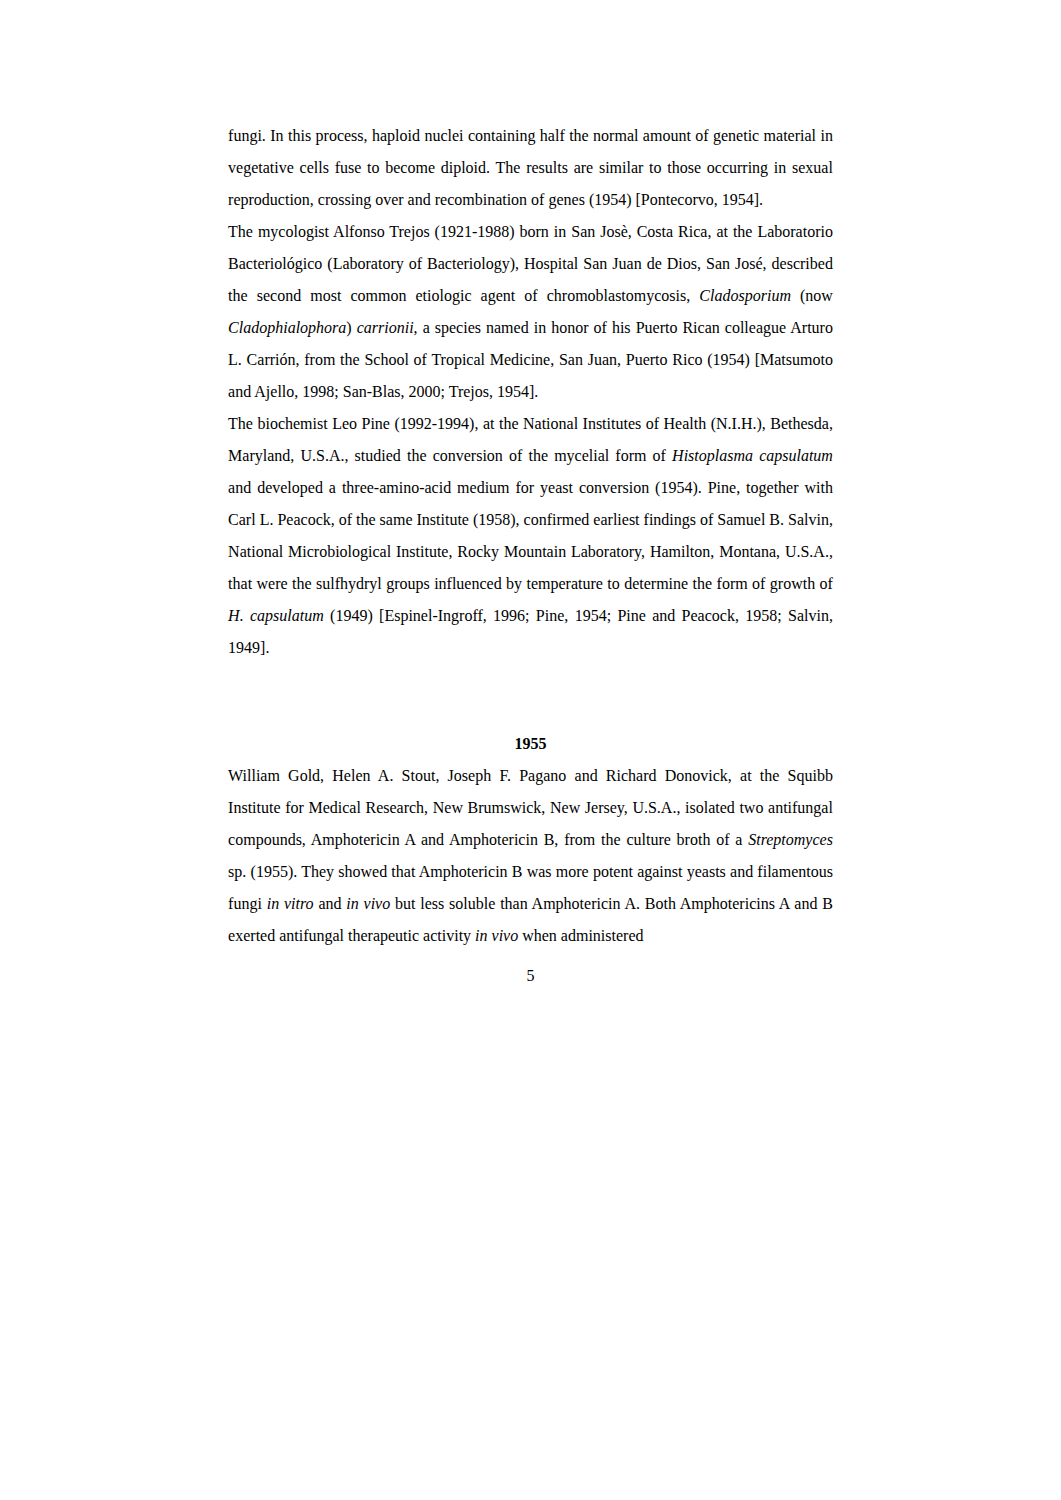fungi. In this process, haploid nuclei containing half the normal amount of genetic material in vegetative cells fuse to become diploid. The results are similar to those occurring in sexual reproduction, crossing over and recombination of genes (1954) [Pontecorvo, 1954].
The mycologist Alfonso Trejos (1921-1988) born in San Josè, Costa Rica, at the Laboratorio Bacteriológico (Laboratory of Bacteriology), Hospital San Juan de Dios, San José, described the second most common etiologic agent of chromoblastomycosis, Cladosporium (now Cladophialophora) carrionii, a species named in honor of his Puerto Rican colleague Arturo L. Carrión, from the School of Tropical Medicine, San Juan, Puerto Rico (1954) [Matsumoto and Ajello, 1998; San-Blas, 2000; Trejos, 1954].
The biochemist Leo Pine (1992-1994), at the National Institutes of Health (N.I.H.), Bethesda, Maryland, U.S.A., studied the conversion of the mycelial form of Histoplasma capsulatum and developed a three-amino-acid medium for yeast conversion (1954). Pine, together with Carl L. Peacock, of the same Institute (1958), confirmed earliest findings of Samuel B. Salvin, National Microbiological Institute, Rocky Mountain Laboratory, Hamilton, Montana, U.S.A., that were the sulfhydryl groups influenced by temperature to determine the form of growth of H. capsulatum (1949) [Espinel-Ingroff, 1996; Pine, 1954; Pine and Peacock, 1958; Salvin, 1949].
1955
William Gold, Helen A. Stout, Joseph F. Pagano and Richard Donovick, at the Squibb Institute for Medical Research, New Brumswick, New Jersey, U.S.A., isolated two antifungal compounds, Amphotericin A and Amphotericin B, from the culture broth of a Streptomyces sp. (1955). They showed that Amphotericin B was more potent against yeasts and filamentous fungi in vitro and in vivo but less soluble than Amphotericin A. Both Amphotericins A and B exerted antifungal therapeutic activity in vivo when administered
5